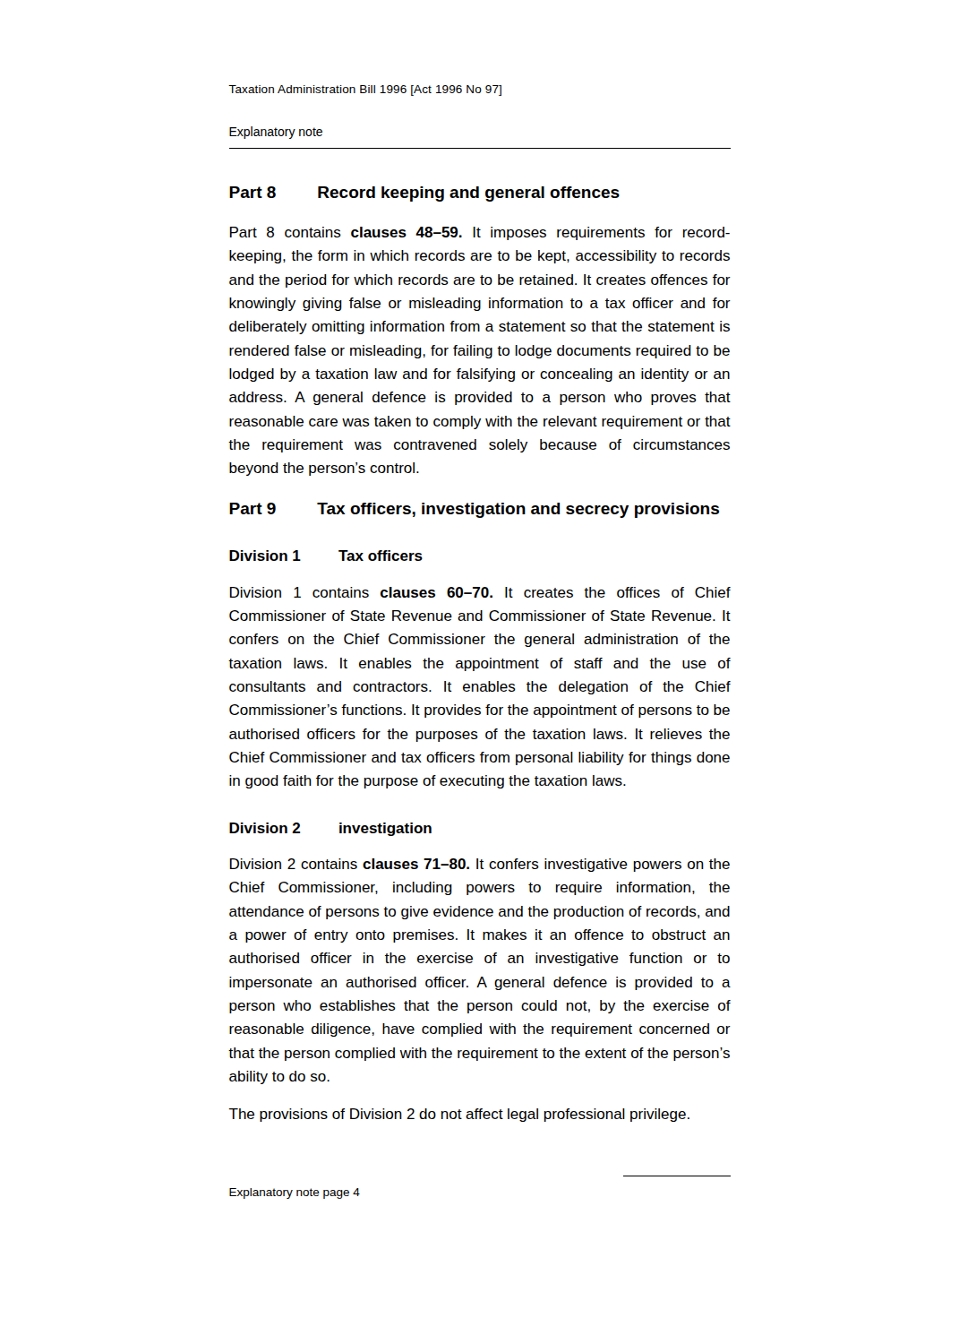Taxation Administration Bill 1996 [Act 1996 No 97]
Explanatory note
Part 8 Record keeping and general offences
Part 8 contains clauses 48–59. It imposes requirements for record-keeping, the form in which records are to be kept, accessibility to records and the period for which records are to be retained. It creates offences for knowingly giving false or misleading information to a tax officer and for deliberately omitting information from a statement so that the statement is rendered false or misleading, for failing to lodge documents required to be lodged by a taxation law and for falsifying or concealing an identity or an address. A general defence is provided to a person who proves that reasonable care was taken to comply with the relevant requirement or that the requirement was contravened solely because of circumstances beyond the person’s control.
Part 9 Tax officers, investigation and secrecy provisions
Division 1 Tax officers
Division 1 contains clauses 60–70. It creates the offices of Chief Commissioner of State Revenue and Commissioner of State Revenue. It confers on the Chief Commissioner the general administration of the taxation laws. It enables the appointment of staff and the use of consultants and contractors. It enables the delegation of the Chief Commissioner’s functions. It provides for the appointment of persons to be authorised officers for the purposes of the taxation laws. It relieves the Chief Commissioner and tax officers from personal liability for things done in good faith for the purpose of executing the taxation laws.
Division 2 investigation
Division 2 contains clauses 71–80. It confers investigative powers on the Chief Commissioner, including powers to require information, the attendance of persons to give evidence and the production of records, and a power of entry onto premises. It makes it an offence to obstruct an authorised officer in the exercise of an investigative function or to impersonate an authorised officer. A general defence is provided to a person who establishes that the person could not, by the exercise of reasonable diligence, have complied with the requirement concerned or that the person complied with the requirement to the extent of the person’s ability to do so.
The provisions of Division 2 do not affect legal professional privilege.
Explanatory note page 4